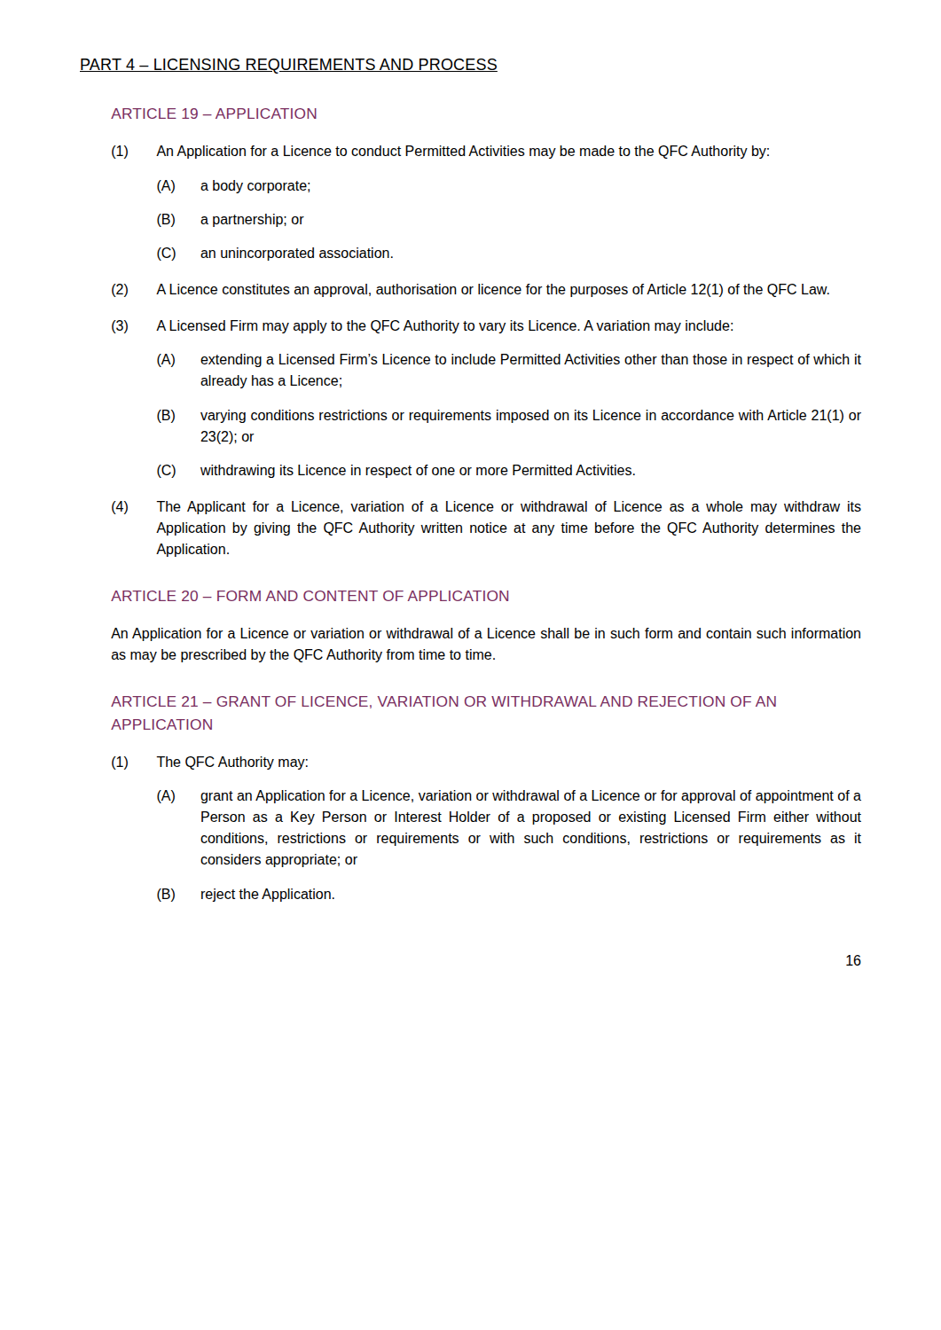PART 4 – LICENSING REQUIREMENTS AND PROCESS
ARTICLE 19 – APPLICATION
(1) An Application for a Licence to conduct Permitted Activities may be made to the QFC Authority by:
(A) a body corporate;
(B) a partnership; or
(C) an unincorporated association.
(2) A Licence constitutes an approval, authorisation or licence for the purposes of Article 12(1) of the QFC Law.
(3) A Licensed Firm may apply to the QFC Authority to vary its Licence. A variation may include:
(A) extending a Licensed Firm’s Licence to include Permitted Activities other than those in respect of which it already has a Licence;
(B) varying conditions restrictions or requirements imposed on its Licence in accordance with Article 21(1) or 23(2); or
(C) withdrawing its Licence in respect of one or more Permitted Activities.
(4) The Applicant for a Licence, variation of a Licence or withdrawal of Licence as a whole may withdraw its Application by giving the QFC Authority written notice at any time before the QFC Authority determines the Application.
ARTICLE 20 – FORM AND CONTENT OF APPLICATION
An Application for a Licence or variation or withdrawal of a Licence shall be in such form and contain such information as may be prescribed by the QFC Authority from time to time.
ARTICLE 21 – GRANT OF LICENCE, VARIATION OR WITHDRAWAL AND REJECTION OF AN APPLICATION
(1) The QFC Authority may:
(A) grant an Application for a Licence, variation or withdrawal of a Licence or for approval of appointment of a Person as a Key Person or Interest Holder of a proposed or existing Licensed Firm either without conditions, restrictions or requirements or with such conditions, restrictions or requirements as it considers appropriate; or
(B) reject the Application.
16